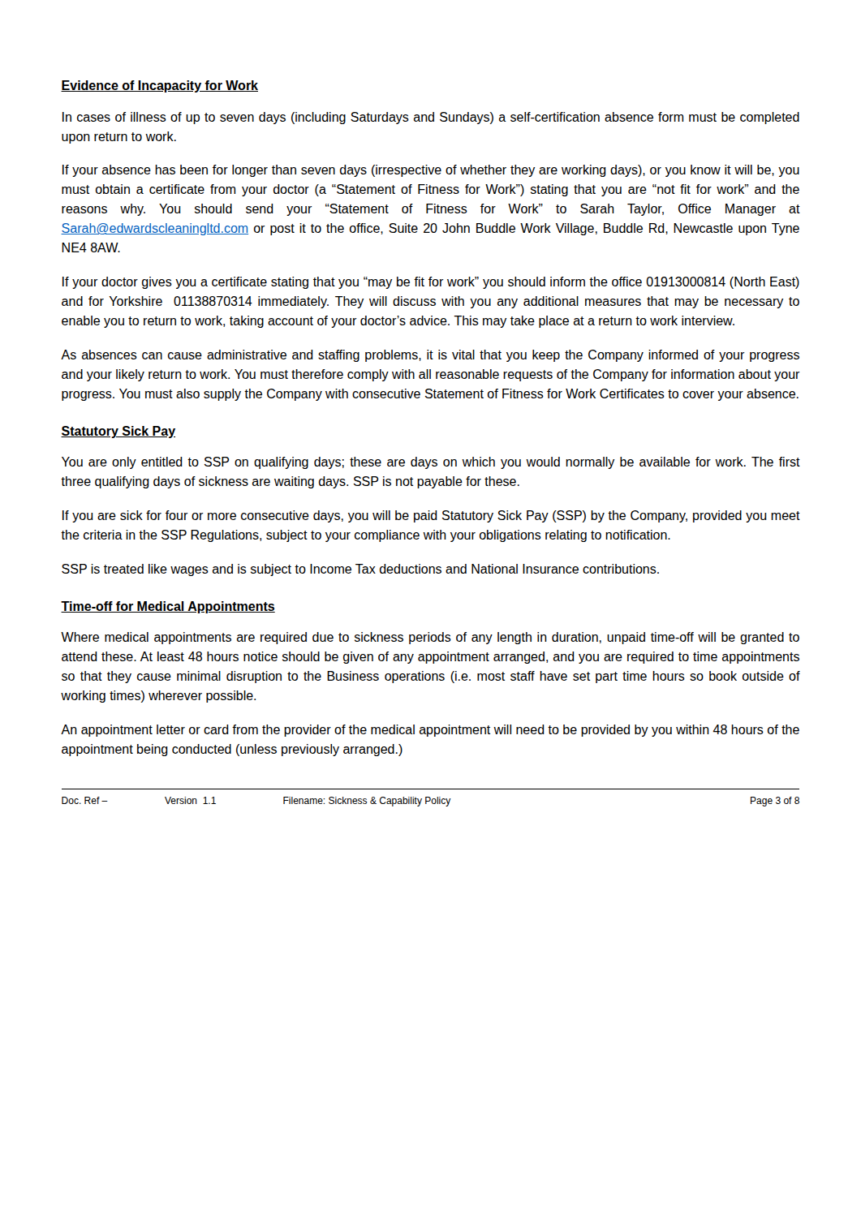Evidence of Incapacity for Work
In cases of illness of up to seven days (including Saturdays and Sundays) a self-certification absence form must be completed upon return to work.
If your absence has been for longer than seven days (irrespective of whether they are working days), or you know it will be, you must obtain a certificate from your doctor (a “Statement of Fitness for Work”) stating that you are “not fit for work” and the reasons why. You should send your “Statement of Fitness for Work” to Sarah Taylor, Office Manager at Sarah@edwardscleaningltd.com or post it to the office, Suite 20 John Buddle Work Village, Buddle Rd, Newcastle upon Tyne NE4 8AW.
If your doctor gives you a certificate stating that you “may be fit for work” you should inform the office 01913000814 (North East) and for Yorkshire 01138870314 immediately. They will discuss with you any additional measures that may be necessary to enable you to return to work, taking account of your doctor’s advice. This may take place at a return to work interview.
As absences can cause administrative and staffing problems, it is vital that you keep the Company informed of your progress and your likely return to work. You must therefore comply with all reasonable requests of the Company for information about your progress. You must also supply the Company with consecutive Statement of Fitness for Work Certificates to cover your absence.
Statutory Sick Pay
You are only entitled to SSP on qualifying days; these are days on which you would normally be available for work. The first three qualifying days of sickness are waiting days. SSP is not payable for these.
If you are sick for four or more consecutive days, you will be paid Statutory Sick Pay (SSP) by the Company, provided you meet the criteria in the SSP Regulations, subject to your compliance with your obligations relating to notification.
SSP is treated like wages and is subject to Income Tax deductions and National Insurance contributions.
Time-off for Medical Appointments
Where medical appointments are required due to sickness periods of any length in duration, unpaid time-off will be granted to attend these. At least 48 hours notice should be given of any appointment arranged, and you are required to time appointments so that they cause minimal disruption to the Business operations (i.e. most staff have set part time hours so book outside of working times) wherever possible.
An appointment letter or card from the provider of the medical appointment will need to be provided by you within 48 hours of the appointment being conducted (unless previously arranged.)
| Doc. Ref – | Version 1.1 | Filename: Sickness & Capability Policy | Page 3 of 8 |